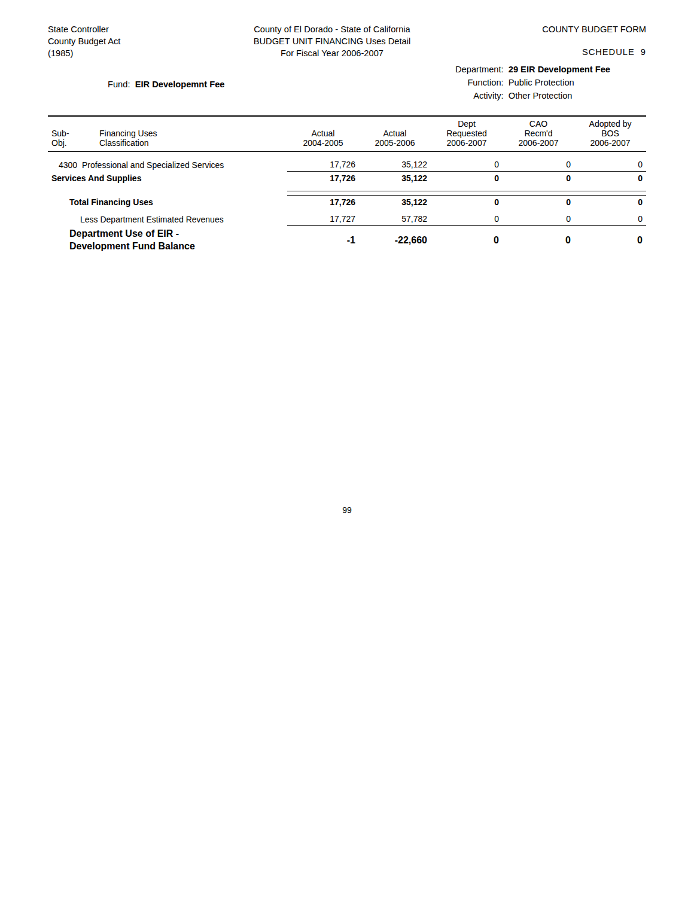State Controller
County Budget Act
(1985)
County of El Dorado - State of California
BUDGET UNIT FINANCING Uses Detail
For Fiscal Year 2006-2007
COUNTY BUDGET FORM
SCHEDULE 9
Fund: EIR Developemnt Fee
Department: 29 EIR Development Fee
Function: Public Protection
Activity: Other Protection
| Sub- Obj. | Financing Uses Classification | Actual 2004-2005 | Actual 2005-2006 | Dept Requested 2006-2007 | CAO Recm'd 2006-2007 | Adopted by BOS 2006-2007 |
| --- | --- | --- | --- | --- | --- | --- |
| 4300 Professional and Specialized Services | 17,726 | 35,122 | 0 | 0 | 0 |
| Services And Supplies | 17,726 | 35,122 | 0 | 0 | 0 |
| Total Financing Uses | 17,726 | 35,122 | 0 | 0 | 0 |
| Less Department Estimated Revenues | 17,727 | 57,782 | 0 | 0 | 0 |
| Department Use of EIR - Development Fund Balance | -1 | -22,660 | 0 | 0 | 0 |
99